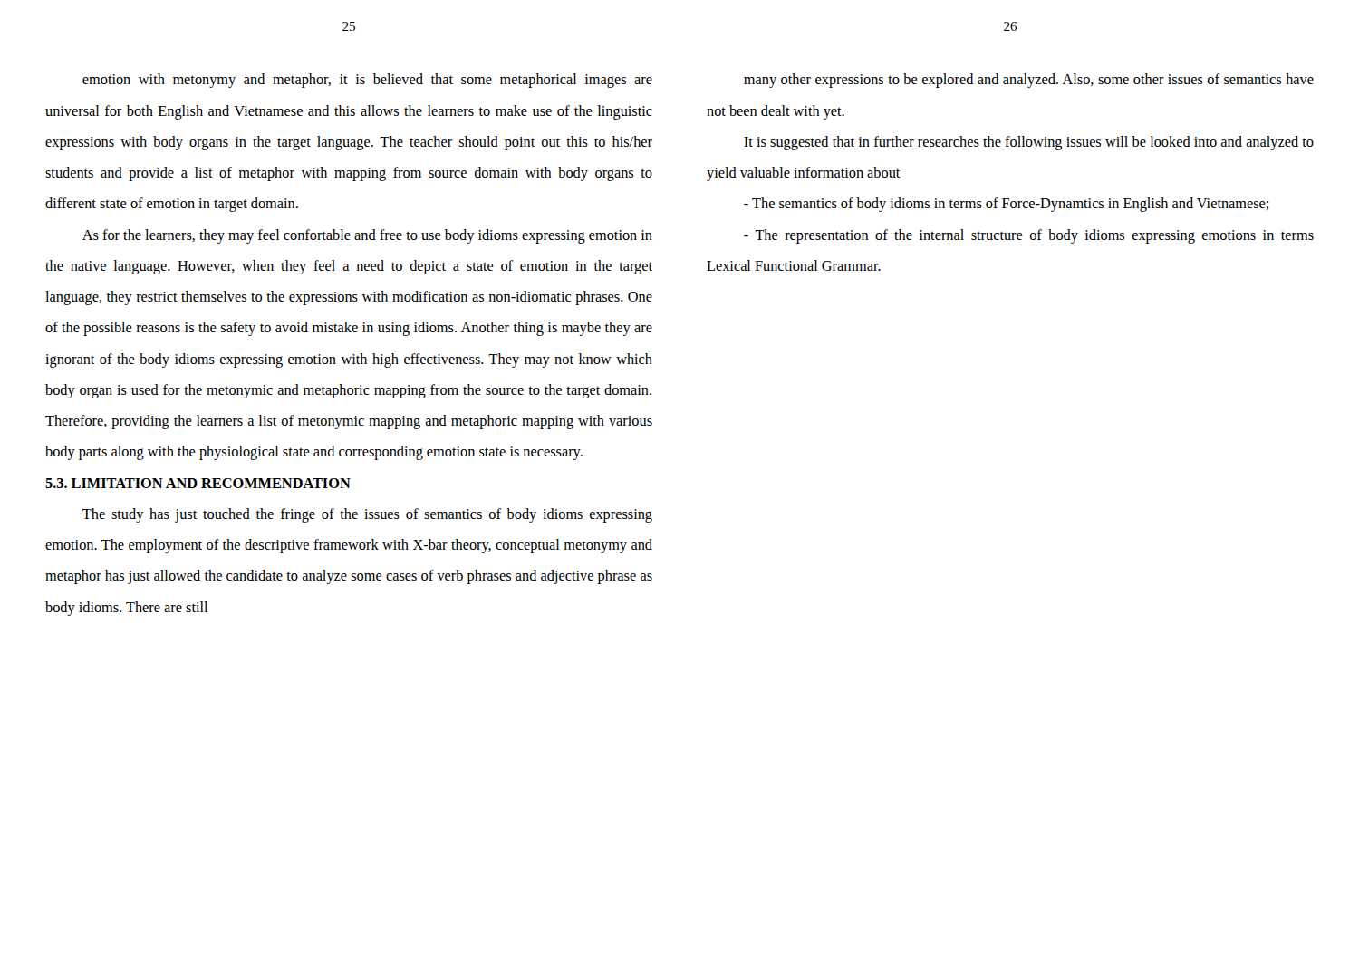25
emotion with metonymy and metaphor, it is believed that some metaphorical images are universal for both English and Vietnamese and this allows the learners to make use of the linguistic expressions with body organs in the target language. The teacher should point out this to his/her students and provide a list of metaphor with mapping from source domain with body organs to different state of emotion in target domain.
As for the learners, they may feel confortable and free to use body idioms expressing emotion in the native language. However, when they feel a need to depict a state of emotion in the target language, they restrict themselves to the expressions with modification as non-idiomatic phrases. One of the possible reasons is the safety to avoid mistake in using idioms. Another thing is maybe they are ignorant of the body idioms expressing emotion with high effectiveness. They may not know which body organ is used for the metonymic and metaphoric mapping from the source to the target domain. Therefore, providing the learners a list of metonymic mapping and metaphoric mapping with various body parts along with the physiological state and corresponding emotion state is necessary.
5.3. LIMITATION AND RECOMMENDATION
The study has just touched the fringe of the issues of semantics of body idioms expressing emotion. The employment of the descriptive framework with X-bar theory, conceptual metonymy and metaphor has just allowed the candidate to analyze some cases of verb phrases and adjective phrase as body idioms. There are still
26
many other expressions to be explored and analyzed. Also, some other issues of semantics have not been dealt with yet.
It is suggested that in further researches the following issues will be looked into and analyzed to yield valuable information about
- The semantics of body idioms in terms of Force-Dynamtics in English and Vietnamese;
- The representation of the internal structure of body idioms expressing emotions in terms Lexical Functional Grammar.